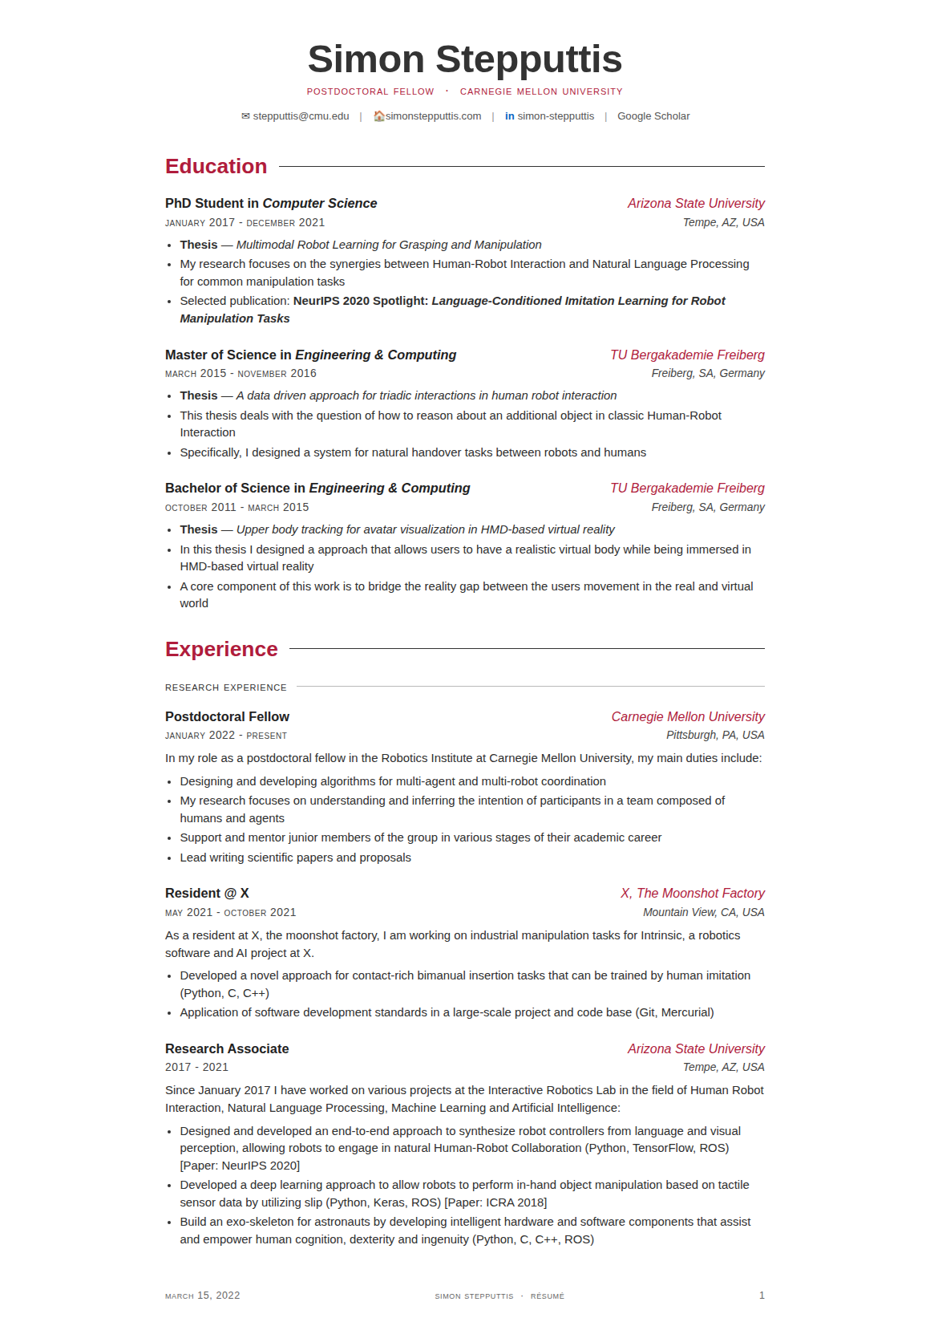Simon Stepputtis
Postdoctoral Fellow · Carnegie Mellon University
✉stepputtis@cmu.edu | 🏠simonstepputtis.com | in simon-stepputtis | Google Scholar
Education
PhD Student in Computer Science
Arizona State University
January 2017 - December 2021
Tempe, AZ, USA
Thesis — Multimodal Robot Learning for Grasping and Manipulation
My research focuses on the synergies between Human-Robot Interaction and Natural Language Processing for common manipulation tasks
Selected publication: NeurIPS 2020 Spotlight: Language-Conditioned Imitation Learning for Robot Manipulation Tasks
Master of Science in Engineering & Computing
TU Bergakademie Freiberg
March 2015 - November 2016
Freiberg, SA, Germany
Thesis — A data driven approach for triadic interactions in human robot interaction
This thesis deals with the question of how to reason about an additional object in classic Human-Robot Interaction
Specifically, I designed a system for natural handover tasks between robots and humans
Bachelor of Science in Engineering & Computing
TU Bergakademie Freiberg
October 2011 - March 2015
Freiberg, SA, Germany
Thesis — Upper body tracking for avatar visualization in HMD-based virtual reality
In this thesis I designed a approach that allows users to have a realistic virtual body while being immersed in HMD-based virtual reality
A core component of this work is to bridge the reality gap between the users movement in the real and virtual world
Experience
Research Experience
Postdoctoral Fellow
Carnegie Mellon University
January 2022 - Present
Pittsburgh, PA, USA
In my role as a postdoctoral fellow in the Robotics Institute at Carnegie Mellon University, my main duties include:
Designing and developing algorithms for multi-agent and multi-robot coordination
My research focuses on understanding and inferring the intention of participants in a team composed of humans and agents
Support and mentor junior members of the group in various stages of their academic career
Lead writing scientific papers and proposals
Resident @ X
X, The Moonshot Factory
May 2021 - October 2021
Mountain View, CA, USA
As a resident at X, the moonshot factory, I am working on industrial manipulation tasks for Intrinsic, a robotics software and AI project at X.
Developed a novel approach for contact-rich bimanual insertion tasks that can be trained by human imitation (Python, C, C++)
Application of software development standards in a large-scale project and code base (Git, Mercurial)
Research Associate
Arizona State University
2017 - 2021
Tempe, AZ, USA
Since January 2017 I have worked on various projects at the Interactive Robotics Lab in the field of Human Robot Interaction, Natural Language Processing, Machine Learning and Artificial Intelligence:
Designed and developed an end-to-end approach to synthesize robot controllers from language and visual perception, allowing robots to engage in natural Human-Robot Collaboration (Python, TensorFlow, ROS) [Paper: NeurIPS 2020]
Developed a deep learning approach to allow robots to perform in-hand object manipulation based on tactile sensor data by utilizing slip (Python, Keras, ROS) [Paper: ICRA 2018]
Build an exo-skeleton for astronauts by developing intelligent hardware and software components that assist and empower human cognition, dexterity and ingenuity (Python, C, C++, ROS)
March 15, 2022
Simon Stepputtis · Résumé
1